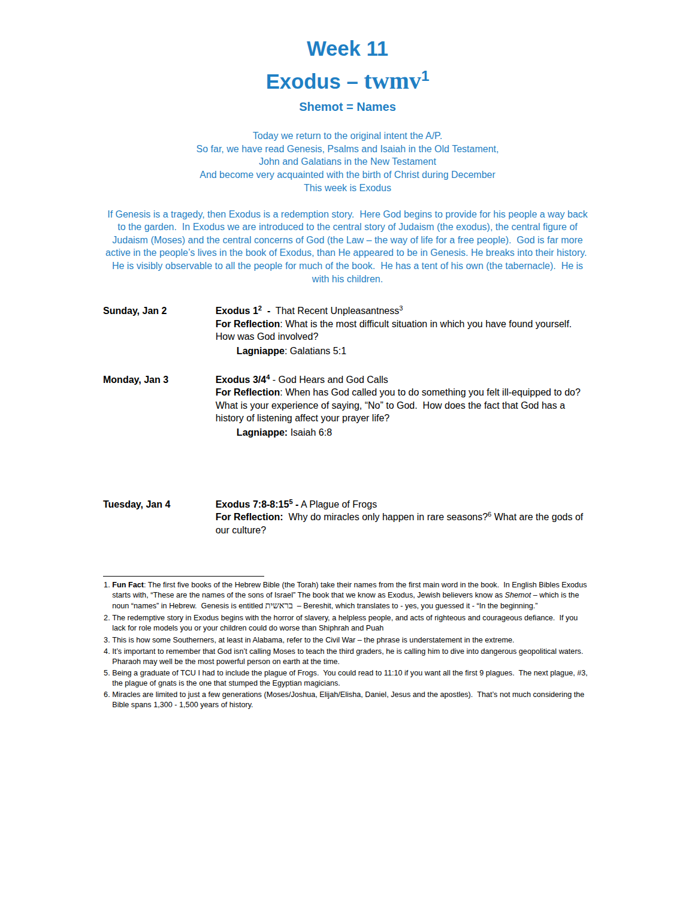Week 11
Exodus – twmv1
Shemot = Names
Today we return to the original intent the A/P.
So far, we have read Genesis, Psalms and Isaiah in the Old Testament,
John and Galatians in the New Testament
And become very acquainted with the birth of Christ during December
This week is Exodus
If Genesis is a tragedy, then Exodus is a redemption story. Here God begins to provide for his people a way back to the garden. In Exodus we are introduced to the central story of Judaism (the exodus), the central figure of Judaism (Moses) and the central concerns of God (the Law – the way of life for a free people). God is far more active in the people’s lives in the book of Exodus, than He appeared to be in Genesis. He breaks into their history. He is visibly observable to all the people for much of the book. He has a tent of his own (the tabernacle). He is with his children.
| Sunday, Jan 2 | Exodus 1 2 - That Recent Unpleasantness 3 For Reflection : What is the most difficult situation in which you have found yourself. How was God involved? Lagniappe : Galatians 5:1 |
| Monday, Jan 3 | Exodus 3/4 4 - God Hears and God Calls For Reflection : When has God called you to do something you felt ill-equipped to do? What is your experience of saying, “No” to God. How does the fact that God has a history of listening affect your prayer life? Lagniappe: Isaiah 6:8 |
| Tuesday, Jan 4 | Exodus 7:8-8:15 5 - A Plague of Frogs For Reflection: Why do miracles only happen in rare seasons? 6 What are the gods of our culture? |
Fun Fact: The first five books of the Hebrew Bible (the Torah) take their names from the first main word in the book. In English Bibles Exodus starts with, “These are the names of the sons of Israel” The book that we know as Exodus, Jewish believers know as Shemot – which is the noun “names” in Hebrew. Genesis is entitled בראשית – Bereshit, which translates to - yes, you guessed it - “In the beginning.”
The redemptive story in Exodus begins with the horror of slavery, a helpless people, and acts of righteous and courageous defiance. If you lack for role models you or your children could do worse than Shiphrah and Puah
This is how some Southerners, at least in Alabama, refer to the Civil War – the phrase is understatement in the extreme.
It’s important to remember that God isn’t calling Moses to teach the third graders, he is calling him to dive into dangerous geopolitical waters. Pharaoh may well be the most powerful person on earth at the time.
Being a graduate of TCU I had to include the plague of Frogs. You could read to 11:10 if you want all the first 9 plagues. The next plague, #3, the plague of gnats is the one that stumped the Egyptian magicians.
Miracles are limited to just a few generations (Moses/Joshua, Elijah/Elisha, Daniel, Jesus and the apostles). That’s not much considering the Bible spans 1,300 - 1,500 years of history.